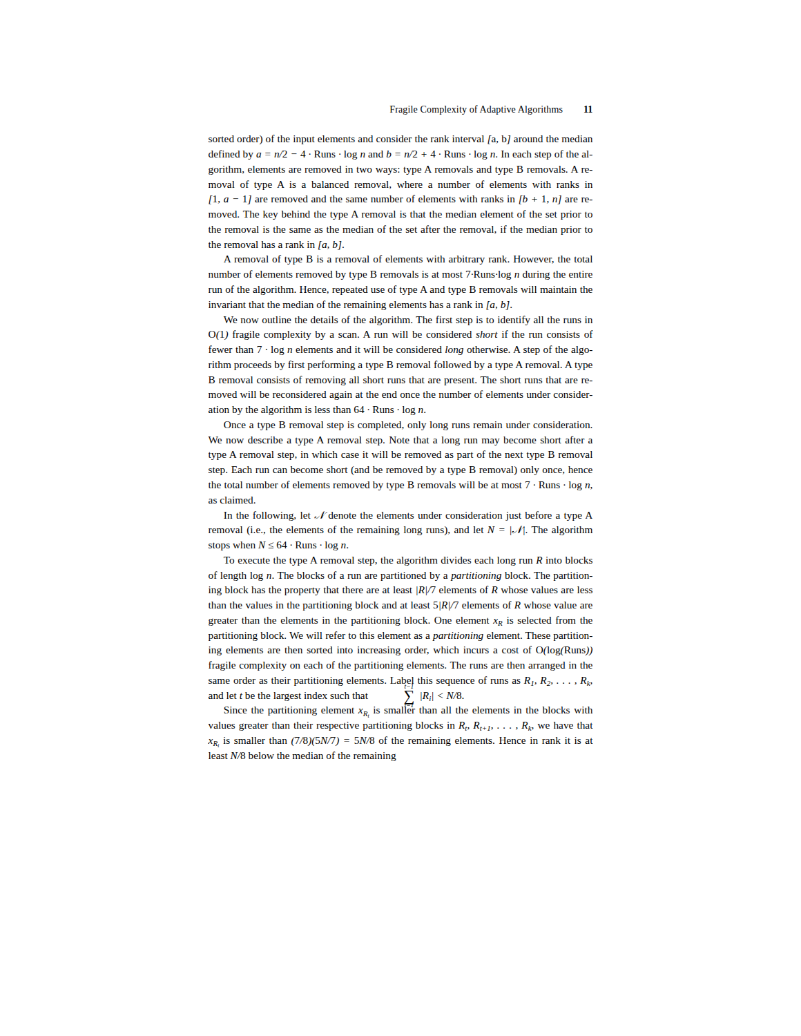Fragile Complexity of Adaptive Algorithms 11
sorted order) of the input elements and consider the rank interval [a, b] around the median defined by a = n/2 − 4 · Runs · log n and b = n/2 + 4 · Runs · log n. In each step of the algorithm, elements are removed in two ways: type A removals and type B removals. A removal of type A is a balanced removal, where a number of elements with ranks in [1, a − 1] are removed and the same number of elements with ranks in [b + 1, n] are removed. The key behind the type A removal is that the median element of the set prior to the removal is the same as the median of the set after the removal, if the median prior to the removal has a rank in [a, b].
A removal of type B is a removal of elements with arbitrary rank. However, the total number of elements removed by type B removals is at most 7·Runs·log n during the entire run of the algorithm. Hence, repeated use of type A and type B removals will maintain the invariant that the median of the remaining elements has a rank in [a, b].
We now outline the details of the algorithm. The first step is to identify all the runs in O(1) fragile complexity by a scan. A run will be considered short if the run consists of fewer than 7 · log n elements and it will be considered long otherwise. A step of the algorithm proceeds by first performing a type B removal followed by a type A removal. A type B removal consists of removing all short runs that are present. The short runs that are removed will be reconsidered again at the end once the number of elements under consideration by the algorithm is less than 64 · Runs · log n.
Once a type B removal step is completed, only long runs remain under consideration. We now describe a type A removal step. Note that a long run may become short after a type A removal step, in which case it will be removed as part of the next type B removal step. Each run can become short (and be removed by a type B removal) only once, hence the total number of elements removed by type B removals will be at most 7 · Runs · log n, as claimed.
In the following, let 𝒩 denote the elements under consideration just before a type A removal (i.e., the elements of the remaining long runs), and let N = |𝒩|. The algorithm stops when N ≤ 64 · Runs · log n.
To execute the type A removal step, the algorithm divides each long run R into blocks of length log n. The blocks of a run are partitioned by a partitioning block. The partitioning block has the property that there are at least |R|/7 elements of R whose values are less than the values in the partitioning block and at least 5|R|/7 elements of R whose value are greater than the elements in the partitioning block. One element xR is selected from the partitioning block. We will refer to this element as a partitioning element. These partitioning elements are then sorted into increasing order, which incurs a cost of O(log(Runs)) fragile complexity on each of the partitioning elements. The runs are then arranged in the same order as their partitioning elements. Label this sequence of runs as R1, R2, . . . , Rk, and let t be the largest index such that ∑t−1 i=1 |Ri| < N/8.
Since the partitioning element xRt is smaller than all the elements in the blocks with values greater than their respective partitioning blocks in Rt, Rt+1, . . . , Rk, we have that xRt is smaller than (7/8)(5 N/7) = 5 N/8 of the remaining elements. Hence in rank it is at least N/8 below the median of the remaining